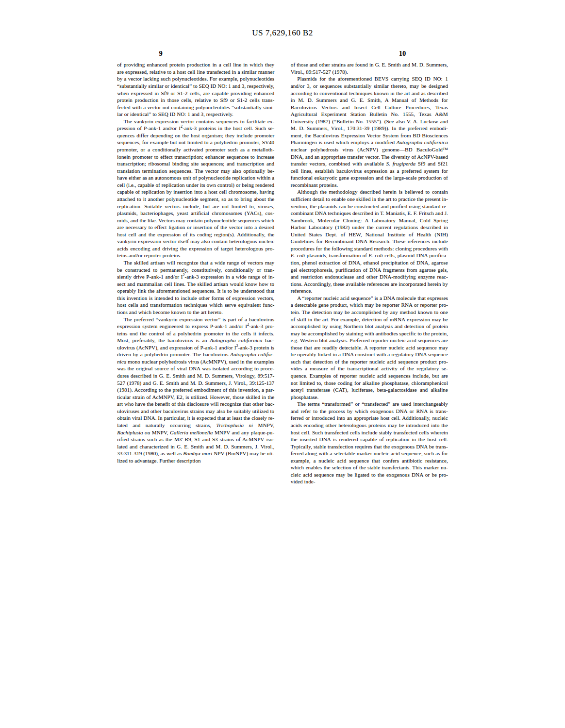US 7,629,160 B2
9 10
of providing enhanced protein production in a cell line in which they are expressed, relative to a host cell line transfected in a similar manner by a vector lacking such polynucleotides. For example, polynucleotides “substantially similar or identical” to SEQ ID NO: 1 and 3, respectively, when expressed in Sf9 or S1-2 cells, are capable providing enhanced protein production in those cells, relative to Sf9 or S1-2 cells transfected with a vector not containing polynucleotides “substantially similar or identical” to SEQ ID NO: 1 and 3, respectively.
The vankyrin expression vector contains sequences to facilitate expression of P-ank-1 and/or I2-ank-3 proteins in the host cell. Such sequences differ depending on the host organism; they include promoter sequences, for example but not limited to a polyhedrin promoter, SV40 promoter, or a conditionally activated promoter such as a metallothionein promoter to effect transcription; enhancer sequences to increase transcription; ribosomal binding site sequences; and transcription and translation termination sequences. The vector may also optionally behave either as an autonomous unit of polynucleotide replication within a cell (i.e., capable of replication under its own control) or being rendered capable of replication by insertion into a host cell chromosome, having attached to it another polynucleotide segment, so as to bring about the replication. Suitable vectors include, but are not limited to, viruses, plasmids, bacteriophages, yeast artificial chromosomes (YACs), cosmids, and the like. Vectors may contain polynucleotide sequences which are necessary to effect ligation or insertion of the vector into a desired host cell and the expression of its coding region(s). Additionally, the vankyrin expression vector itself may also contain heterologous nucleic acids encoding and driving the expression of target heterologous proteins and/or reporter proteins.
The skilled artisan will recognize that a wide range of vectors may be constructed to permanently, constitutively, conditionally or transiently drive P-ank-1 and/or I2-ank-3 expression in a wide range of insect and mammalian cell lines. The skilled artisan would know how to operably link the aforementioned sequences. It is to be understood that this invention is intended to include other forms of expression vectors, host cells and transformation techniques which serve equivalent functions and which become known to the art hereto.
The preferred “vankyrin expression vector” is part of a baculovirus expression system engineered to express P-ank-1 and/or I2-ank-3 proteins und the control of a polyhedrin promoter in the cells it infects. Most, preferably, the baculovirus is an Autographa californica baculovirus (AcNPV), and expression of P-ank-1 and/or I2-ank-3 protein is driven by a polyhedrin promoter. The baculovirus Autographa californica mono nuclear polyhedrosis virus (AcMNPV), used in the examples was the original source of viral DNA was isolated according to procedures described in G. E. Smith and M. D. Summers, Virology, 89:517-527 (1978) and G. E. Smith and M. D. Summers, J. Virol., 39:125-137 (1981). According to the preferred embodiment of this invention, a particular strain of AcMNPV, E2, is utilized. However, those skilled in the art who have the benefit of this disclosure will recognize that other baculoviruses and other baculovirus strains may also be suitably utilized to obtain viral DNA. In particular, it is expected that at least the closely related and naturally occurring strains, Trichoplusia ni MNPV, Rachiplusia ou MNPV, Galleria mellonella MNPV and any plaque-purified strains such as the M3' R9, S1 and S3 strains of AcMNPV isolated and characterized in G. E. Smith and M. D. Summers, J. Virol., 33:311-319 (1980), as well as Bombyx mori NPV (BmNPV) may be utilized to advantage. Further description
of those and other strains are found in G. E. Smith and M. D. Summers, Virol., 89:517-527 (1978).
Plasmids for the aforementioned BEVS carrying SEQ ID NO: 1 and/or 3, or sequences substantially similar thereto, may be designed according to conventional techniques known in the art and as described in M. D. Summers and G. E. Smith, A Manual of Methods for Baculovirus Vectors and Insect Cell Culture Procedures, Texas Agricultural Experiment Station Bulletin No. 1555, Texas A&M University (1987) (“Bulletin No. 1555”). (See also V. A. Luckow and M. D. Summers, Virol., 170:31-39 (1989)). In the preferred embodiment, the Baculovirus Expression Vector System from BD Biosciences Pharmingen is used which employs a modified Autographa californica nuclear polyhedrosis virus (AcNPV) genome—BD BaculoGold™ DNA, and an appropriate transfer vector. The diversity of AcNPV-based transfer vectors, combined with available S. frugiperda Sf9 and Sf21 cell lines, establish baculovirus expression as a preferred system for functional eukaryotic gene expression and the large-scale production of recombinant proteins.
Although the methodology described herein is believed to contain sufficient detail to enable one skilled in the art to practice the present invention, the plasmids can be constructed and purified using standard recombinant DNA techniques described in T. Maniatis, E. F. Fritsch and J. Sambrook, Molecular Cloning: A Laboratory Manual, Cold Spring Harbor Laboratory (1982) under the current regulations described in United States Dept. of HEW, National Institute of Health (NIH) Guidelines for Recombinant DNA Research. These references include procedures for the following standard methods: cloning procedures with E. coli plasmids, transformation of E. coli cells, plasmid DNA purification, phenol extraction of DNA, ethanol precipitation of DNA, agarose gel electrophoresis, purification of DNA fragments from agarose gels, and restriction endonuclease and other DNA-modifying enzyme reactions. Accordingly, these available references are incorporated herein by reference.
A “reporter nucleic acid sequence” is a DNA molecule that expresses a detectable gene product, which may be reporter RNA or reporter protein. The detection may be accomplished by any method known to one of skill in the art. For example, detection of mRNA expression may be accomplished by using Northern blot analysis and detection of protein may be accomplished by staining with antibodies specific to the protein, e.g. Western blot analysis. Preferred reporter nucleic acid sequences are those that are readily detectable. A reporter nucleic acid sequence may be operably linked in a DNA construct with a regulatory DNA sequence such that detection of the reporter nucleic acid sequence product provides a measure of the transcriptional activity of the regulatory sequence. Examples of reporter nucleic acid sequences include, but are not limited to, those coding for alkaline phosphatase, chloramphenicol acetyl transferase (CAT), luciferase, beta-galactosidase and alkaline phosphatase.
The terms “transformed” or “transfected” are used interchangeably and refer to the process by which exogenous DNA or RNA is transferred or introduced into an appropriate host cell. Additionally, nucleic acids encoding other heterologous proteins may be introduced into the host cell. Such transfected cells include stably transfected cells wherein the inserted DNA is rendered capable of replication in the host cell. Typically, stable transfection requires that the exogenous DNA be transferred along with a selectable marker nucleic acid sequence, such as for example, a nucleic acid sequence that confers antibiotic resistance, which enables the selection of the stable transfectants. This marker nucleic acid sequence may be ligated to the exogenous DNA or be provided inde-